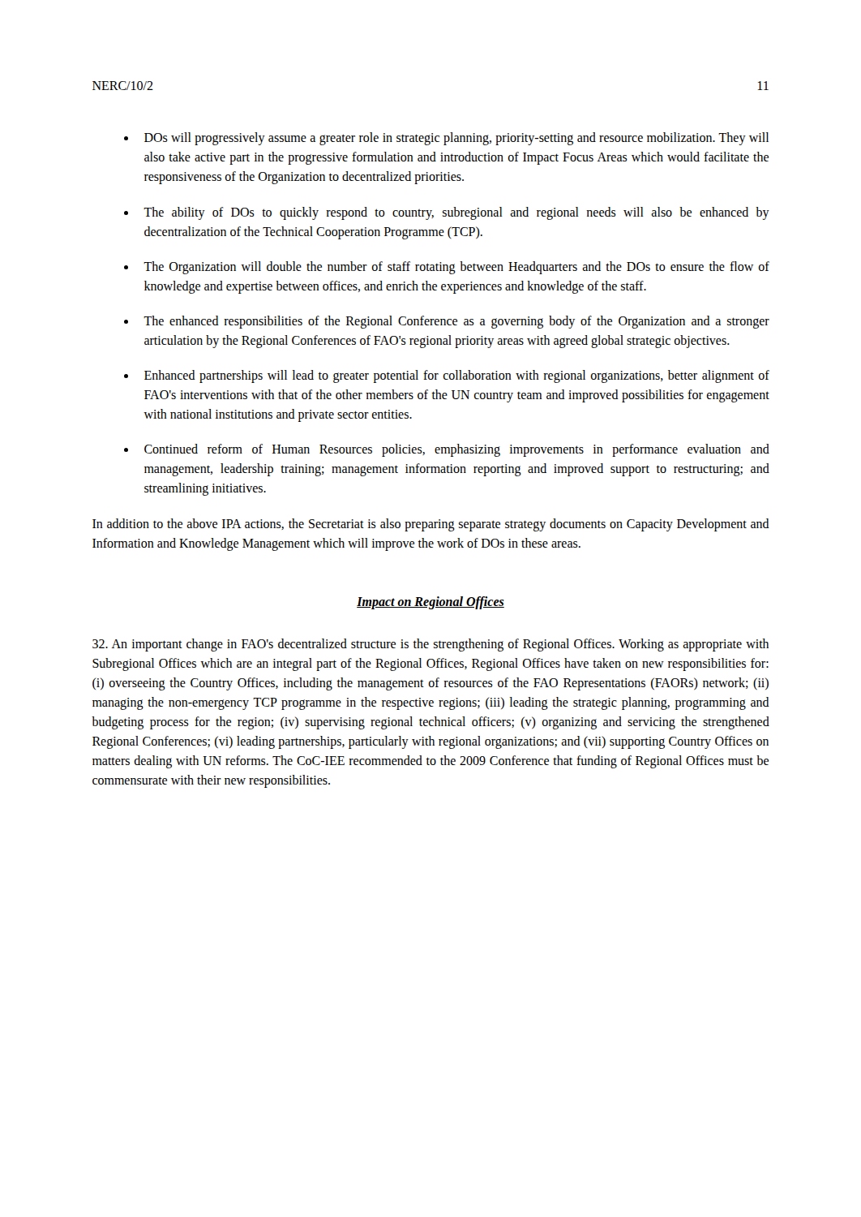NERC/10/2 11
DOs will progressively assume a greater role in strategic planning, priority-setting and resource mobilization. They will also take active part in the progressive formulation and introduction of Impact Focus Areas which would facilitate the responsiveness of the Organization to decentralized priorities.
The ability of DOs to quickly respond to country, subregional and regional needs will also be enhanced by decentralization of the Technical Cooperation Programme (TCP).
The Organization will double the number of staff rotating between Headquarters and the DOs to ensure the flow of knowledge and expertise between offices, and enrich the experiences and knowledge of the staff.
The enhanced responsibilities of the Regional Conference as a governing body of the Organization and a stronger articulation by the Regional Conferences of FAO's regional priority areas with agreed global strategic objectives.
Enhanced partnerships will lead to greater potential for collaboration with regional organizations, better alignment of FAO's interventions with that of the other members of the UN country team and improved possibilities for engagement with national institutions and private sector entities.
Continued reform of Human Resources policies, emphasizing improvements in performance evaluation and management, leadership training; management information reporting and improved support to restructuring; and streamlining initiatives.
In addition to the above IPA actions, the Secretariat is also preparing separate strategy documents on Capacity Development and Information and Knowledge Management which will improve the work of DOs in these areas.
Impact on Regional Offices
32. An important change in FAO's decentralized structure is the strengthening of Regional Offices. Working as appropriate with Subregional Offices which are an integral part of the Regional Offices, Regional Offices have taken on new responsibilities for: (i) overseeing the Country Offices, including the management of resources of the FAO Representations (FAORs) network; (ii) managing the non-emergency TCP programme in the respective regions; (iii) leading the strategic planning, programming and budgeting process for the region; (iv) supervising regional technical officers; (v) organizing and servicing the strengthened Regional Conferences; (vi) leading partnerships, particularly with regional organizations; and (vii) supporting Country Offices on matters dealing with UN reforms. The CoC-IEE recommended to the 2009 Conference that funding of Regional Offices must be commensurate with their new responsibilities.